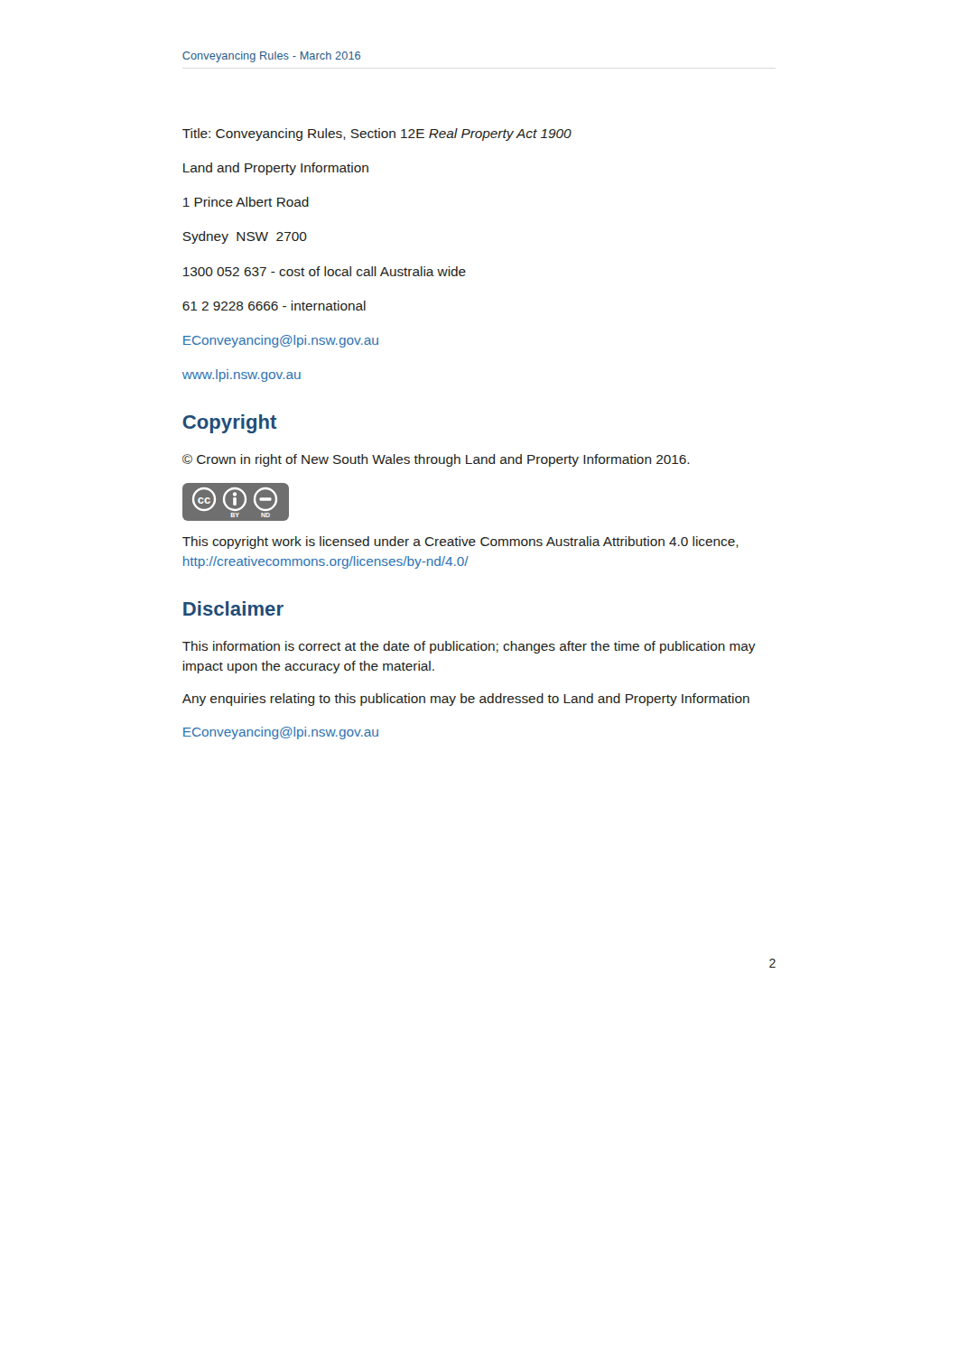Conveyancing Rules - March 2016
Title: Conveyancing Rules, Section 12E Real Property Act 1900
Land and Property Information
1 Prince Albert Road
Sydney NSW 2700
1300 052 637 - cost of local call Australia wide
61 2 9228 6666 - international
EConveyancing@lpi.nsw.gov.au
www.lpi.nsw.gov.au
Copyright
© Crown in right of New South Wales through Land and Property Information 2016.
cc BY ND
This copyright work is licensed under a Creative Commons Australia Attribution 4.0 licence,
http://creativecommons.org/licenses/by-nd/4.0/
Disclaimer
This information is correct at the date of publication; changes after the time of publication may impact upon the accuracy of the material.
Any enquiries relating to this publication may be addressed to Land and Property Information
EConveyancing@lpi.nsw.gov.au
2